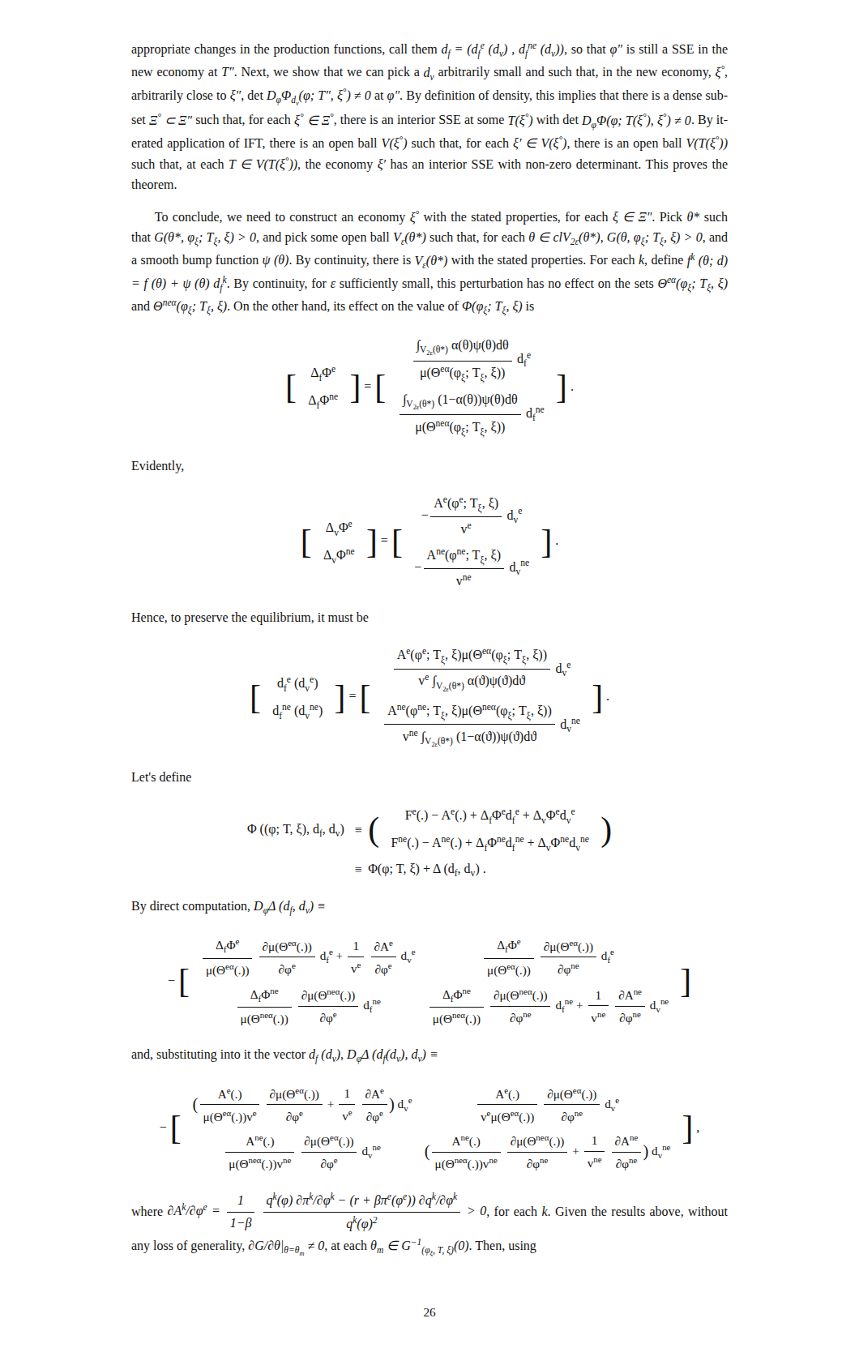appropriate changes in the production functions, call them df = (dfe (dv) , dfne (dv)), so that φ″ is still a SSE in the new economy at T″. Next, we show that we can pick a dv arbitrarily small and such that, in the new economy, ξ°, arbitrarily close to ξ″, det DφΦdv(φ; T″, ξ°) ≠ 0 at φ″. By definition of density, this implies that there is a dense subset Ξ° ⊂ Ξ″ such that, for each ξ° ∈ Ξ°, there is an interior SSE at some T(ξ°) with det DφΦ(φ; T(ξ°), ξ°) ≠ 0. By iterated application of IFT, there is an open ball V(ξ°) such that, for each ξ′ ∈ V(ξ°), there is an open ball V(T(ξ°)) such that, at each T ∈ V(T(ξ°)), the economy ξ′ has an interior SSE with non-zero determinant. This proves the theorem.
To conclude, we need to construct an economy ξ° with the stated properties, for each ξ ∈ Ξ″. Pick θ* such that G(θ*, φξ; Tξ, ξ) > 0, and pick some open ball Vε(θ*) such that, for each θ ∈ clV2ε(θ*), G(θ, φξ; Tξ, ξ) > 0, and a smooth bump function ψ (θ). By continuity, there is Vε(θ*) with the stated properties. For each k, define fk (θ; d) = f (θ) + ψ (θ) dfk. By continuity, for ε sufficiently small, this perturbation has no effect on the sets Θeα(φξ; Tξ, ξ) and Θneα(φξ; Tξ, ξ). On the other hand, its effect on the value of Φ(φξ; Tξ, ξ) is
[
| Δ f Φ e |
| Δ f Φ ne |
] = [
| ∫ V 2ε (θ*) α(θ)ψ(θ)dθ μ(Θ eα (φ ξ ; T ξ , ξ)) d f e |
| ∫ V 2ε (θ*) (1−α(θ))ψ(θ)dθ μ(Θ neα (φ ξ ; T ξ , ξ)) d f ne |
] .
Evidently,
[
| Δ v Φ e |
| Δ v Φ ne |
] = [
| − A e (φ e ; T ξ , ξ) v e d v e |
| − A ne (φ ne ; T ξ , ξ) v ne d v ne |
] .
Hence, to preserve the equilibrium, it must be
[
| d f e (d v e ) |
| d f ne (d v ne ) |
] = [
| A e (φ e ; T ξ , ξ)μ(Θ eα (φ ξ ; T ξ , ξ)) v e ∫ V 2ε (θ*) α(ϑ)ψ(ϑ)dϑ d v e |
| A ne (φ ne ; T ξ , ξ)μ(Θ neα (φ ξ ; T ξ , ξ)) v ne ∫ V 2ε (θ*) (1−α(ϑ))ψ(ϑ)dϑ d v ne |
] .
Let's define
| Φ ((φ; T, ξ), d f , d v ) | ≡ | ( / F e (.) − A e (.) + Δ f Φ e d f e + Δ v Φ e d v e / / F ne (.) − A ne (.) + Δ f Φ ne d f ne + Δ v Φ ne d v ne / ) |
| | ≡ | Φ(φ; T, ξ) + Δ (d f , d v ) . |
By direct computation, DφΔ (df, dv) ≡
− [
| Δ f Φ e μ(Θ eα (.)) ∂μ(Θ eα (.)) ∂φ e d f e + 1 v e ∂A e ∂φ e d v e | Δ f Φ e μ(Θ eα (.)) ∂μ(Θ eα (.)) ∂φ ne d f e |
| Δ f Φ ne μ(Θ neα (.)) ∂μ(Θ neα (.)) ∂φ e d f ne | Δ f Φ ne μ(Θ neα (.)) ∂μ(Θ neα (.)) ∂φ ne d f ne + 1 v ne ∂A ne ∂φ ne d v ne |
]
and, substituting into it the vector df (dv), DφΔ (df(dv), dv) ≡
− [
| ( A e (.) μ(Θ eα (.))v e ∂μ(Θ eα (.)) ∂φ e + 1 v e ∂A e ∂φ e ) d v e | A e (.) v e μ(Θ eα (.)) ∂μ(Θ eα (.)) ∂φ ne d v e |
| A ne (.) μ(Θ neα (.))v ne ∂μ(Θ eα (.)) ∂φ e d v ne | ( A ne (.) μ(Θ neα (.))v ne ∂μ(Θ neα (.)) ∂φ ne + 1 v ne ∂A ne ∂φ ne ) d v ne |
] ,
where ∂Ak/∂φe = 11−β qk(φ) ∂πk/∂φk − (r + βπe(φe)) ∂qk/∂φk qk(φ)2 > 0, for each k. Given the results above, without any loss of generality, ∂G/∂θ|θ=θm ≠ 0, at each θm ∈ G−1(φξ, T, ξ)(0). Then, using
26